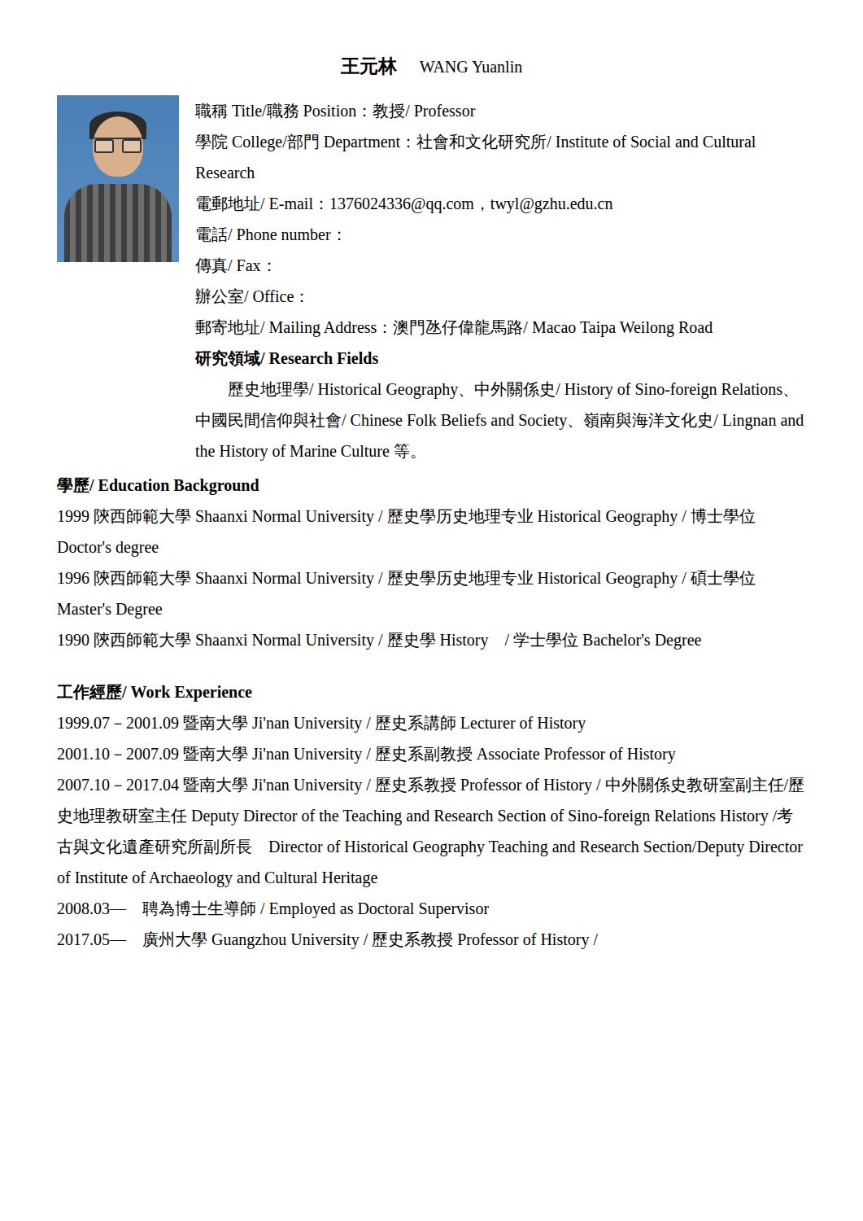王元林WANG Yuanlin
職稱 Title/職務 Position：教授/ Professor
學院 College/部門 Department：社會和文化研究所/ Institute of Social and Cultural Research
電郵地址/ E-mail：1376024336@qq.com，twyl@gzhu.edu.cn
電話/ Phone number：
傳真/ Fax：
辦公室/ Office：
郵寄地址/ Mailing Address：澳門氹仔偉龍馬路/ Macao Taipa Weilong Road
研究領域/ Research Fields
歷史地理學/ Historical Geography、中外關係史/ History of Sino-foreign Relations、中國民間信仰與社會/ Chinese Folk Beliefs and Society、嶺南與海洋文化史/ Lingnan and the History of Marine Culture 等。
學歷/ Education Background
1999 陝西師範大學 Shaanxi Normal University / 歷史學历史地理专业 Historical Geography / 博士學位 Doctor's degree
1996 陝西師範大學 Shaanxi Normal University / 歷史學历史地理专业 Historical Geography / 碩士學位 Master's Degree
1990 陝西師範大學 Shaanxi Normal University / 歷史學 History　/ 学士學位 Bachelor's Degree
工作經歷/ Work Experience
1999.07－2001.09 暨南大學 Ji'nan University / 歷史系講師 Lecturer of History
2001.10－2007.09 暨南大學 Ji'nan University / 歷史系副教授 Associate Professor of History
2007.10－2017.04 暨南大學 Ji'nan University / 歷史系教授 Professor of History / 中外關係史教研室副主任/歷史地理教研室主任 Deputy Director of the Teaching and Research Section of Sino-foreign Relations History /考古與文化遺產研究所副所長　Director of Historical Geography Teaching and Research Section/Deputy Director of Institute of Archaeology and Cultural Heritage
2008.03—　聘為博士生導師 / Employed as Doctoral Supervisor
2017.05—　廣州大學 Guangzhou University / 歷史系教授 Professor of History /